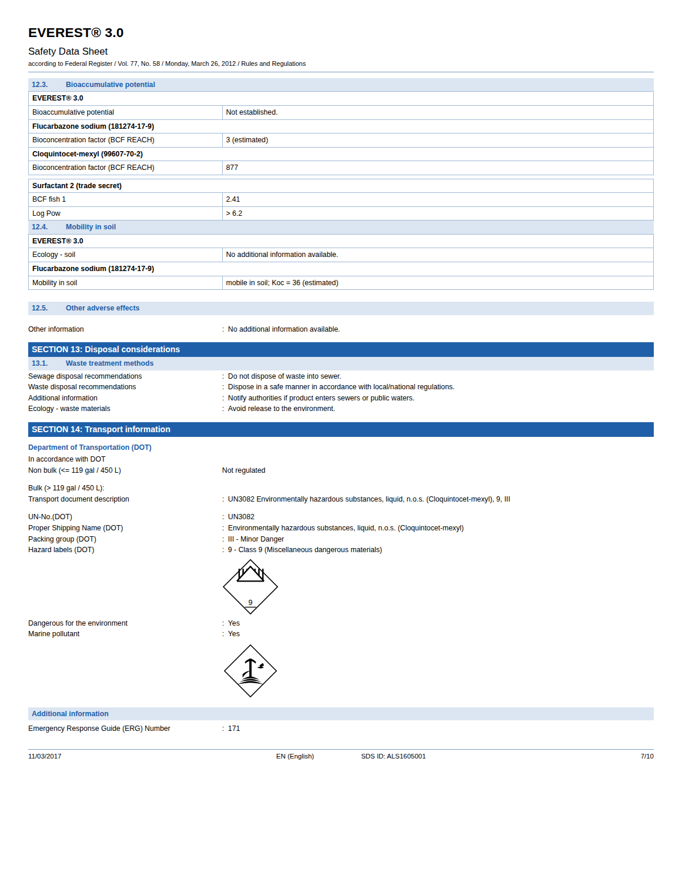EVEREST® 3.0
Safety Data Sheet
according to Federal Register / Vol. 77, No. 58 / Monday, March 26, 2012 / Rules and Regulations
12.3. Bioaccumulative potential
| EVEREST® 3.0 |
| Bioaccumulative potential | Not established. |
| Flucarbazone sodium (181274-17-9) |
| Bioconcentration factor (BCF REACH) | 3 (estimated) |
| Cloquintocet-mexyl (99607-70-2) |
| Bioconcentration factor (BCF REACH) | 877 |
| Surfactant 2 (trade secret) |
| BCF fish 1 | 2.41 |
| Log Pow | > 6.2 |
12.4. Mobility in soil
| EVEREST® 3.0 |
| Ecology - soil | No additional information available. |
| Flucarbazone sodium (181274-17-9) |
| Mobility in soil | mobile in soil; Koc = 36 (estimated) |
12.5. Other adverse effects
Other information
:
No additional information available.
SECTION 13: Disposal considerations
13.1. Waste treatment methods
Sewage disposal recommendations
:
Do not dispose of waste into sewer.
Waste disposal recommendations
:
Dispose in a safe manner in accordance with local/national regulations.
Additional information
:
Notify authorities if product enters sewers or public waters.
Ecology - waste materials
:
Avoid release to the environment.
SECTION 14: Transport information
Department of Transportation (DOT)
In accordance with DOT
Non bulk (<= 119 gal / 450 L)
Not regulated
Bulk (> 119 gal / 450 L):
Transport document description
:
UN3082 Environmentally hazardous substances, liquid, n.o.s. (Cloquintocet-mexyl), 9, III
UN-No.(DOT)
:
UN3082
Proper Shipping Name (DOT)
:
Environmentally hazardous substances, liquid, n.o.s. (Cloquintocet-mexyl)
Packing group (DOT)
:
III - Minor Danger
Hazard labels (DOT)
:
9 - Class 9 (Miscellaneous dangerous materials)
9
Dangerous for the environment
:
Yes
Marine pollutant
:
Yes
Additional information
Emergency Response Guide (ERG) Number
:
171
11/03/2017
EN (English) SDS ID: ALS1605001
7/10